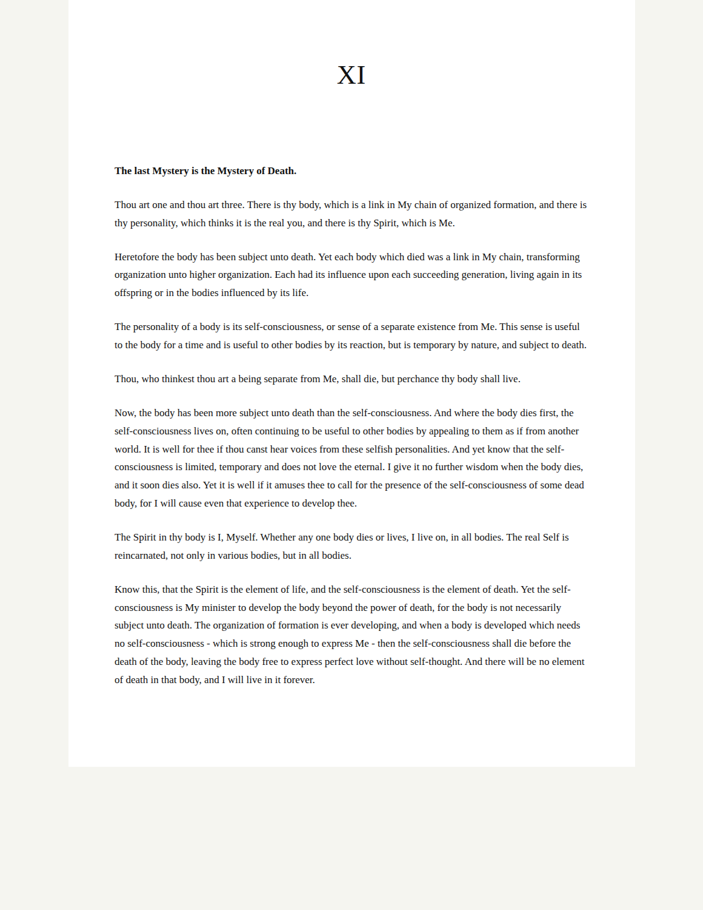XI
The last Mystery is the Mystery of Death.
Thou art one and thou art three. There is thy body, which is a link in My chain of organized formation, and there is thy personality, which thinks it is the real you, and there is thy Spirit, which is Me.
Heretofore the body has been subject unto death. Yet each body which died was a link in My chain, transforming organization unto higher organization. Each had its influence upon each succeeding generation, living again in its offspring or in the bodies influenced by its life.
The personality of a body is its self-consciousness, or sense of a separate existence from Me. This sense is useful to the body for a time and is useful to other bodies by its reaction, but is temporary by nature, and subject to death.
Thou, who thinkest thou art a being separate from Me, shall die, but perchance thy body shall live.
Now, the body has been more subject unto death than the self-consciousness. And where the body dies first, the self-consciousness lives on, often continuing to be useful to other bodies by appealing to them as if from another world. It is well for thee if thou canst hear voices from these selfish personalities. And yet know that the self-consciousness is limited, temporary and does not love the eternal. I give it no further wisdom when the body dies, and it soon dies also. Yet it is well if it amuses thee to call for the presence of the self-consciousness of some dead body, for I will cause even that experience to develop thee.
The Spirit in thy body is I, Myself. Whether any one body dies or lives, I live on, in all bodies. The real Self is reincarnated, not only in various bodies, but in all bodies.
Know this, that the Spirit is the element of life, and the self-consciousness is the element of death. Yet the self-consciousness is My minister to develop the body beyond the power of death, for the body is not necessarily subject unto death. The organization of formation is ever developing, and when a body is developed which needs no self-consciousness - which is strong enough to express Me - then the self-consciousness shall die before the death of the body, leaving the body free to express perfect love without self-thought. And there will be no element of death in that body, and I will live in it forever.